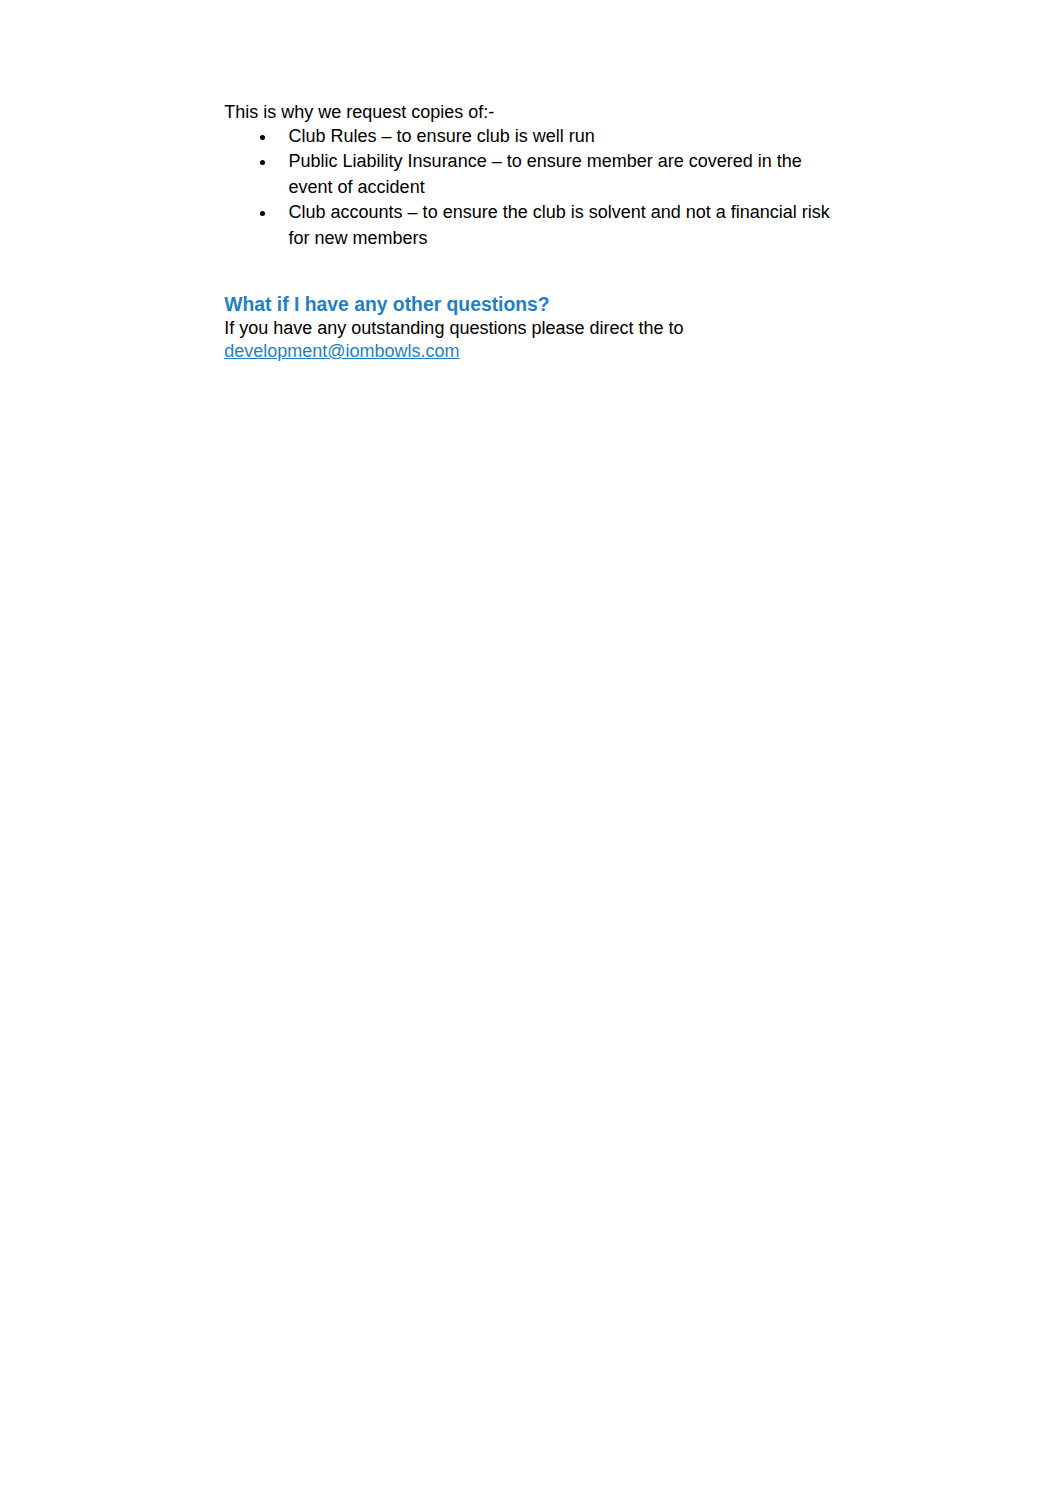This is why we request copies of:-
Club Rules – to ensure club is well run
Public Liability Insurance – to ensure member are covered in the event of accident
Club accounts – to ensure the club is solvent and not a financial risk for new members
What if I have any other questions?
If you have any outstanding questions please direct the to development@iombowls.com